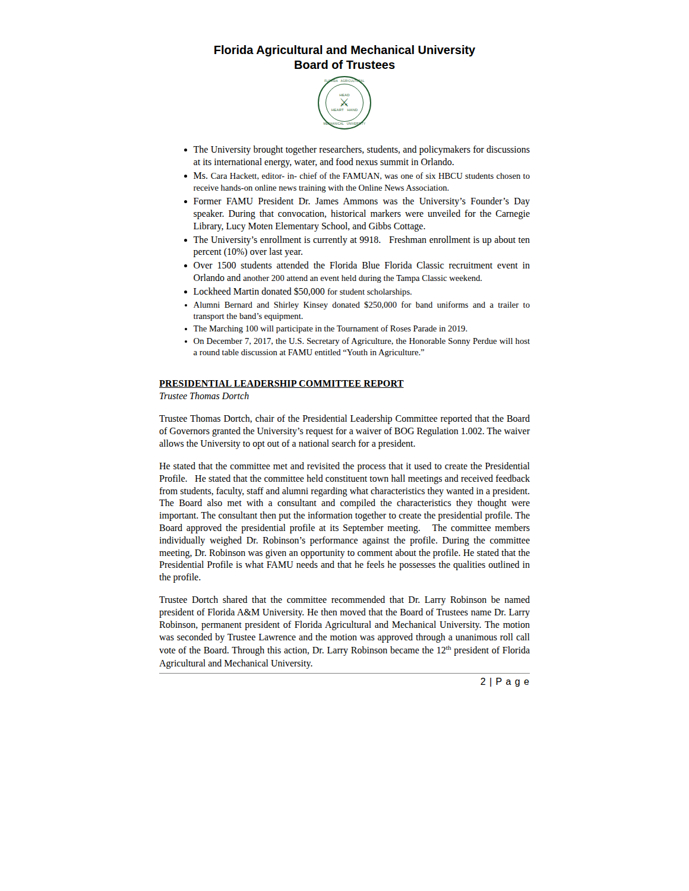Florida Agricultural and Mechanical University
Board of Trustees
FLORIDA AGRICULTURAL MECHANICAL UNIVERSITY
HEAD ⚔ HEART HAND
The University brought together researchers, students, and policymakers for discussions at its international energy, water, and food nexus summit in Orlando.
Ms. Cara Hackett, editor- in- chief of the FAMUAN, was one of six HBCU students chosen to receive hands-on online news training with the Online News Association.
Former FAMU President Dr. James Ammons was the University’s Founder’s Day speaker. During that convocation, historical markers were unveiled for the Carnegie Library, Lucy Moten Elementary School, and Gibbs Cottage.
The University’s enrollment is currently at 9918. Freshman enrollment is up about ten percent (10%) over last year.
Over 1500 students attended the Florida Blue Florida Classic recruitment event in Orlando and another 200 attend an event held during the Tampa Classic weekend.
Lockheed Martin donated $50,000 for student scholarships.
Alumni Bernard and Shirley Kinsey donated $250,000 for band uniforms and a trailer to transport the band’s equipment.
The Marching 100 will participate in the Tournament of Roses Parade in 2019.
On December 7, 2017, the U.S. Secretary of Agriculture, the Honorable Sonny Perdue will host a round table discussion at FAMU entitled “Youth in Agriculture.”
Presidential Leadership Committee Report
Trustee Thomas Dortch
Trustee Thomas Dortch, chair of the Presidential Leadership Committee reported that the Board of Governors granted the University’s request for a waiver of BOG Regulation 1.002. The waiver allows the University to opt out of a national search for a president.
He stated that the committee met and revisited the process that it used to create the Presidential Profile. He stated that the committee held constituent town hall meetings and received feedback from students, faculty, staff and alumni regarding what characteristics they wanted in a president. The Board also met with a consultant and compiled the characteristics they thought were important. The consultant then put the information together to create the presidential profile. The Board approved the presidential profile at its September meeting. The committee members individually weighed Dr. Robinson’s performance against the profile. During the committee meeting, Dr. Robinson was given an opportunity to comment about the profile. He stated that the Presidential Profile is what FAMU needs and that he feels he possesses the qualities outlined in the profile.
Trustee Dortch shared that the committee recommended that Dr. Larry Robinson be named president of Florida A&M University. He then moved that the Board of Trustees name Dr. Larry Robinson, permanent president of Florida Agricultural and Mechanical University. The motion was seconded by Trustee Lawrence and the motion was approved through a unanimous roll call vote of the Board. Through this action, Dr. Larry Robinson became the 12th president of Florida Agricultural and Mechanical University.
2 | P a g e